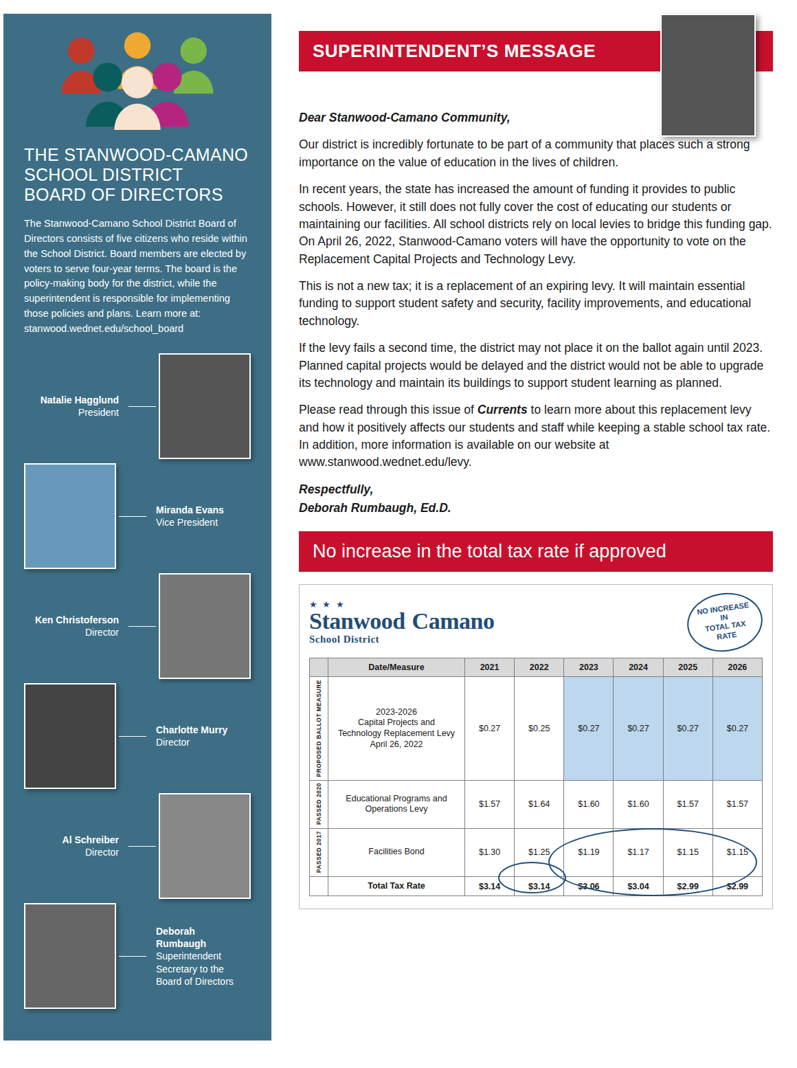THE STANWOOD-CAMANO
SCHOOL DISTRICT
BOARD OF DIRECTORS
The Stanwood-Camano School District Board of Directors consists of five citizens who reside within the School District. Board members are elected by voters to serve four-year terms. The board is the policy-making body for the district, while the superintendent is responsible for implementing those policies and plans. Learn more at: stanwood.wednet.edu/school_board
Natalie Hagglund President
Miranda Evans Vice President
Ken Christoferson Director
Charlotte Murry Director
Al Schreiber Director
Deborah
Rumbaugh Superintendent
Secretary to the
Board of Directors
SUPERINTENDENT’S MESSAGE
Dear Stanwood-Camano Community,
Our district is incredibly fortunate to be part of a community that places such a strong importance on the value of education in the lives of children.
In recent years, the state has increased the amount of funding it provides to public schools. However, it still does not fully cover the cost of educating our students or maintaining our facilities. All school districts rely on local levies to bridge this funding gap. On April 26, 2022, Stanwood-Camano voters will have the opportunity to vote on the Replacement Capital Projects and Technology Levy.
This is not a new tax; it is a replacement of an expiring levy. It will maintain essential funding to support student safety and security, facility improvements, and educational technology.
If the levy fails a second time, the district may not place it on the ballot again until 2023. Planned capital projects would be delayed and the district would not be able to upgrade its technology and maintain its buildings to support student learning as planned.
Please read through this issue of Currents to learn more about this replacement levy and how it positively affects our students and staff while keeping a stable school tax rate. In addition, more information is available on our website at www.stanwood.wednet.edu/levy.
Respectfully,
Deborah Rumbaugh, Ed.D.
No increase in the total tax rate if approved
★ ★ ★
Stanwood Camano School District
NO INCREASE IN
TOTAL TAX RATE
| | Date/Measure | 2021 | 2022 | 2023 | 2024 | 2025 | 2026 |
| --- | --- | --- | --- | --- | --- | --- | --- |
| PROPOSED BALLOT MEASURE | 2023-2026 Capital Projects and Technology Replacement Levy April 26, 2022 | $0.27 | $0.25 | $0.27 | $0.27 | $0.27 | $0.27 |
| PASSED 2020 | Educational Programs and Operations Levy | $1.57 | $1.64 | $1.60 | $1.60 | $1.57 | $1.57 |
| PASSED 2017 | Facilities Bond | $1.30 | $1.25 | $1.19 | $1.17 | $1.15 | $1.15 |
| | Total Tax Rate | $3.14 | $3.14 | $3.06 | $3.04 | $2.99 | $2.99 |